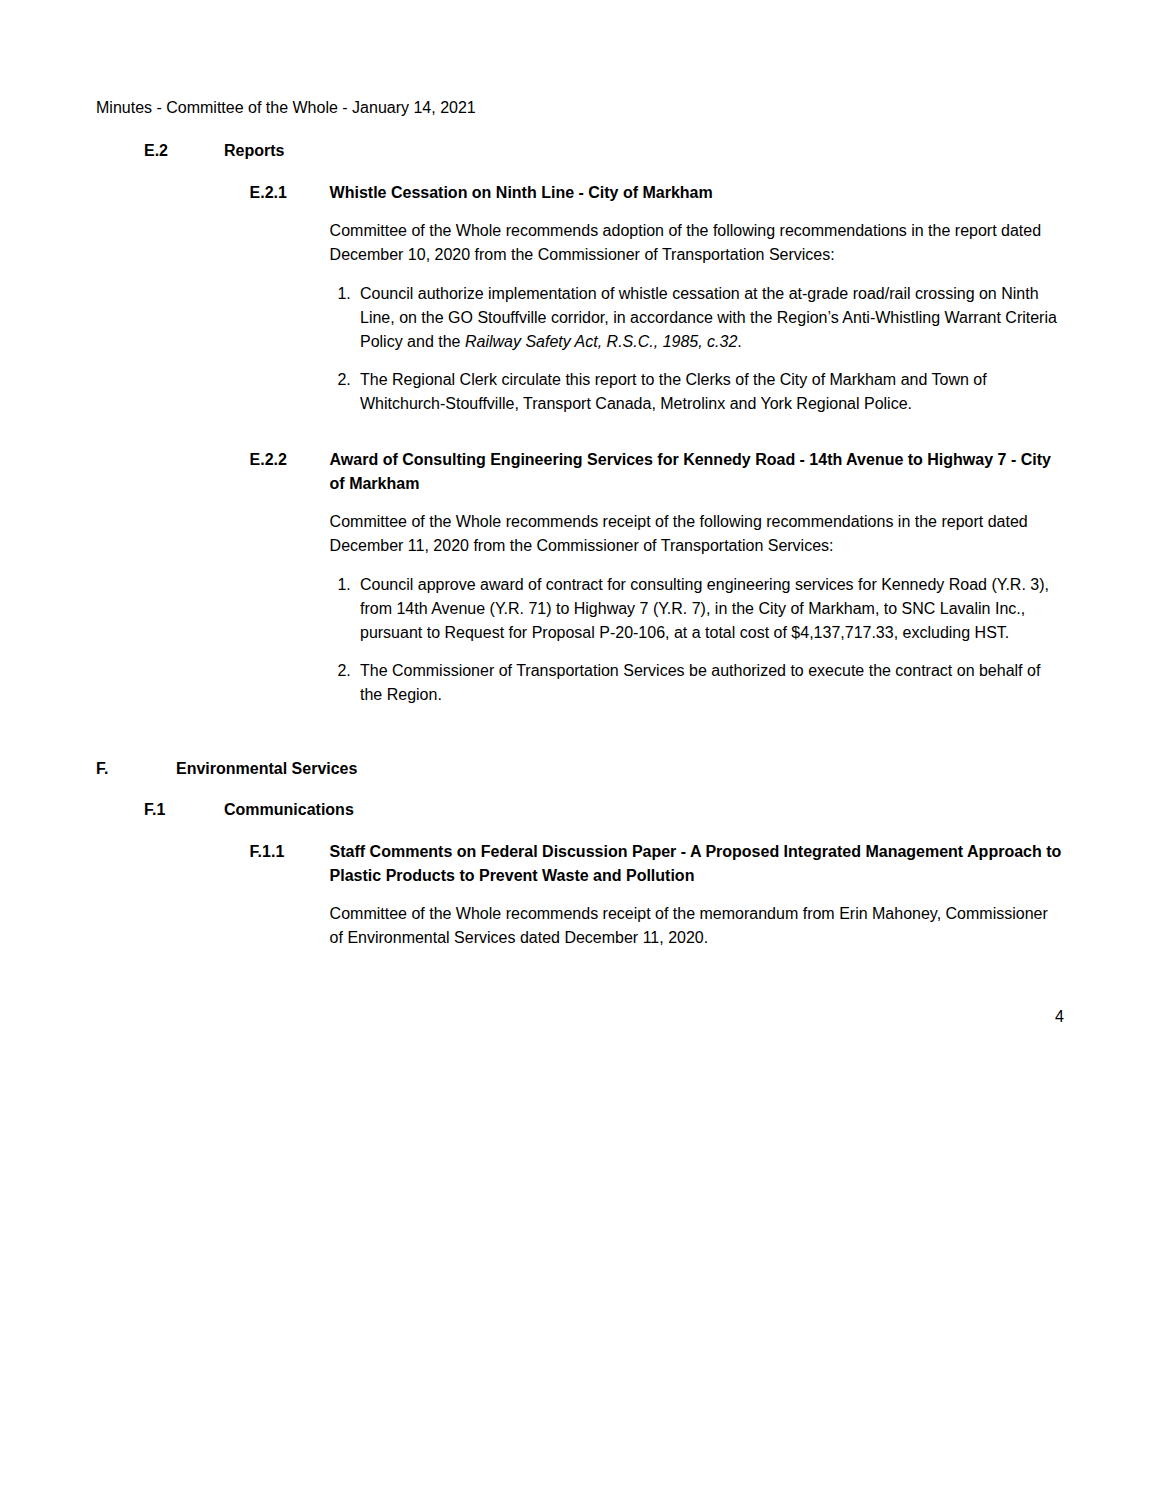Minutes - Committee of the Whole - January 14, 2021
E.2
Reports
E.2.1
Whistle Cessation on Ninth Line - City of Markham
Committee of the Whole recommends adoption of the following recommendations in the report dated December 10, 2020 from the Commissioner of Transportation Services:
Council authorize implementation of whistle cessation at the at-grade road/rail crossing on Ninth Line, on the GO Stouffville corridor, in accordance with the Region’s Anti-Whistling Warrant Criteria Policy and the Railway Safety Act, R.S.C., 1985, c.32.
The Regional Clerk circulate this report to the Clerks of the City of Markham and Town of Whitchurch-Stouffville, Transport Canada, Metrolinx and York Regional Police.
E.2.2
Award of Consulting Engineering Services for Kennedy Road - 14th Avenue to Highway 7 - City of Markham
Committee of the Whole recommends receipt of the following recommendations in the report dated December 11, 2020 from the Commissioner of Transportation Services:
Council approve award of contract for consulting engineering services for Kennedy Road (Y.R. 3), from 14th Avenue (Y.R. 71) to Highway 7 (Y.R. 7), in the City of Markham, to SNC Lavalin Inc., pursuant to Request for Proposal P-20-106, at a total cost of $4,137,717.33, excluding HST.
The Commissioner of Transportation Services be authorized to execute the contract on behalf of the Region.
F.
Environmental Services
F.1
Communications
F.1.1
Staff Comments on Federal Discussion Paper - A Proposed Integrated Management Approach to Plastic Products to Prevent Waste and Pollution
Committee of the Whole recommends receipt of the memorandum from Erin Mahoney, Commissioner of Environmental Services dated December 11, 2020.
4